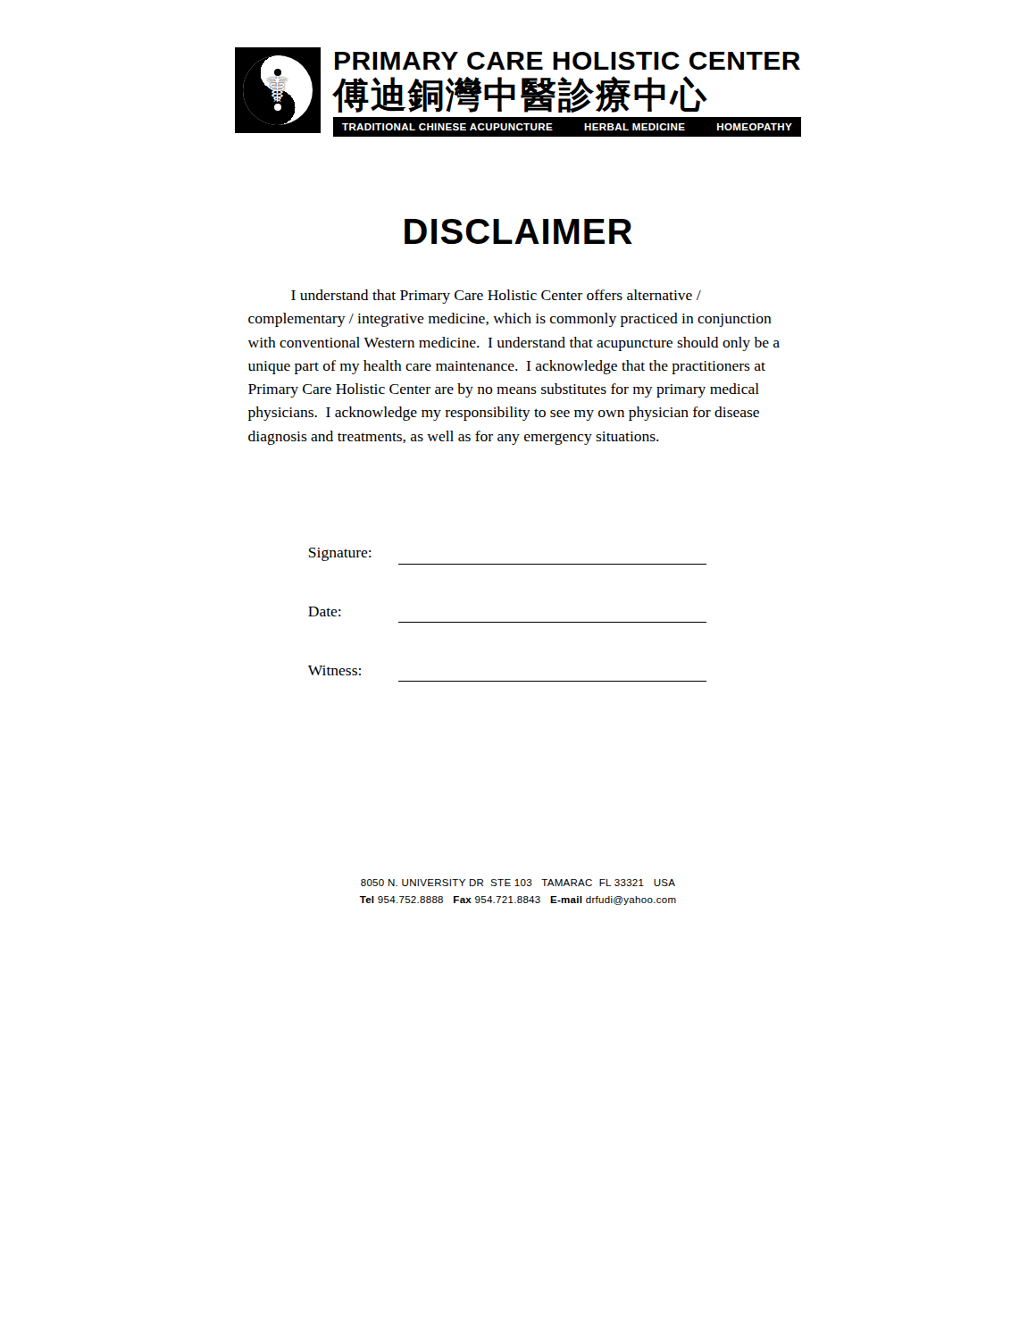☤
PRIMARY CARE HOLISTIC CENTER
傅迪銅灣中醫診療中心
TRADITIONAL CHINESE ACUPUNCTURE HERBAL MEDICINE HOMEOPATHY
DISCLAIMER
I understand that Primary Care Holistic Center offers alternative / complementary / integrative medicine, which is commonly practiced in conjunction with conventional Western medicine. I understand that acupuncture should only be a unique part of my health care maintenance. I acknowledge that the practitioners at Primary Care Holistic Center are by no means substitutes for my primary medical physicians. I acknowledge my responsibility to see my own physician for disease diagnosis and treatments, as well as for any emergency situations.
Signature:
Date:
Witness:
8050 N. UNIVERSITY DR STE 103 TAMARAC FL 33321 USA
Tel 954.752.8888 Fax 954.721.8843 E-mail drfudi@yahoo.com